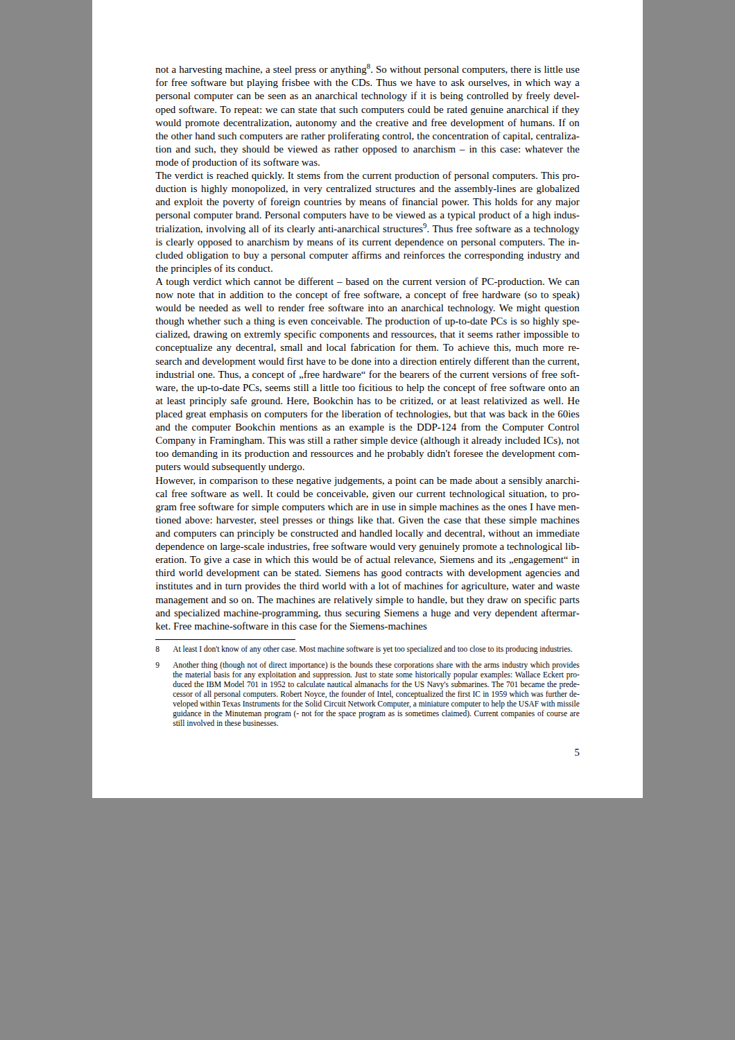not a harvesting machine, a steel press or anything8. So without personal computers, there is little use for free software but playing frisbee with the CDs. Thus we have to ask ourselves, in which way a personal computer can be seen as an anarchical technology if it is being controlled by freely developed software. To repeat: we can state that such computers could be rated genuine anarchical if they would promote decentralization, autonomy and the creative and free development of humans. If on the other hand such computers are rather proliferating control, the concentration of capital, centralization and such, they should be viewed as rather opposed to anarchism – in this case: whatever the mode of production of its software was.
The verdict is reached quickly. It stems from the current production of personal computers. This production is highly monopolized, in very centralized structures and the assembly-lines are globalized and exploit the poverty of foreign countries by means of financial power. This holds for any major personal computer brand. Personal computers have to be viewed as a typical product of a high industrialization, involving all of its clearly anti-anarchical structures9. Thus free software as a technology is clearly opposed to anarchism by means of its current dependence on personal computers. The included obligation to buy a personal computer affirms and reinforces the corresponding industry and the principles of its conduct.
A tough verdict which cannot be different – based on the current version of PC-production. We can now note that in addition to the concept of free software, a concept of free hardware (so to speak) would be needed as well to render free software into an anarchical technology. We might question though whether such a thing is even conceivable. The production of up-to-date PCs is so highly specialized, drawing on extremly specific components and ressources, that it seems rather impossible to conceptualize any decentral, small and local fabrication for them. To achieve this, much more research and development would first have to be done into a direction entirely different than the current, industrial one. Thus, a concept of „free hardware“ for the bearers of the current versions of free software, the up-to-date PCs, seems still a little too ficitious to help the concept of free software onto an at least principly safe ground. Here, Bookchin has to be critized, or at least relativized as well. He placed great emphasis on computers for the liberation of technologies, but that was back in the 60ies and the computer Bookchin mentions as an example is the DDP-124 from the Computer Control Company in Framingham. This was still a rather simple device (although it already included ICs), not too demanding in its production and ressources and he probably didn't foresee the development computers would subsequently undergo.
However, in comparison to these negative judgements, a point can be made about a sensibly anarchical free software as well. It could be conceivable, given our current technological situation, to program free software for simple computers which are in use in simple machines as the ones I have mentioned above: harvester, steel presses or things like that. Given the case that these simple machines and computers can principly be constructed and handled locally and decentral, without an immediate dependence on large-scale industries, free software would very genuinely promote a technological liberation. To give a case in which this would be of actual relevance, Siemens and its „engagement“ in third world development can be stated. Siemens has good contracts with development agencies and institutes and in turn provides the third world with a lot of machines for agriculture, water and waste management and so on. The machines are relatively simple to handle, but they draw on specific parts and specialized machine-programming, thus securing Siemens a huge and very dependent aftermarket. Free machine-software in this case for the Siemens-machines
8
At least I don't know of any other case. Most machine software is yet too specialized and too close to its producing industries.
9
Another thing (though not of direct importance) is the bounds these corporations share with the arms industry which provides the material basis for any exploitation and suppression. Just to state some historically popular examples: Wallace Eckert produced the IBM Model 701 in 1952 to calculate nautical almanachs for the US Navy's submarines. The 701 became the predecessor of all personal computers. Robert Noyce, the founder of Intel, conceptualized the first IC in 1959 which was further developed within Texas Instruments for the Solid Circuit Network Computer, a miniature computer to help the USAF with missile guidance in the Minuteman program (- not for the space program as is sometimes claimed). Current companies of course are still involved in these businesses.
5